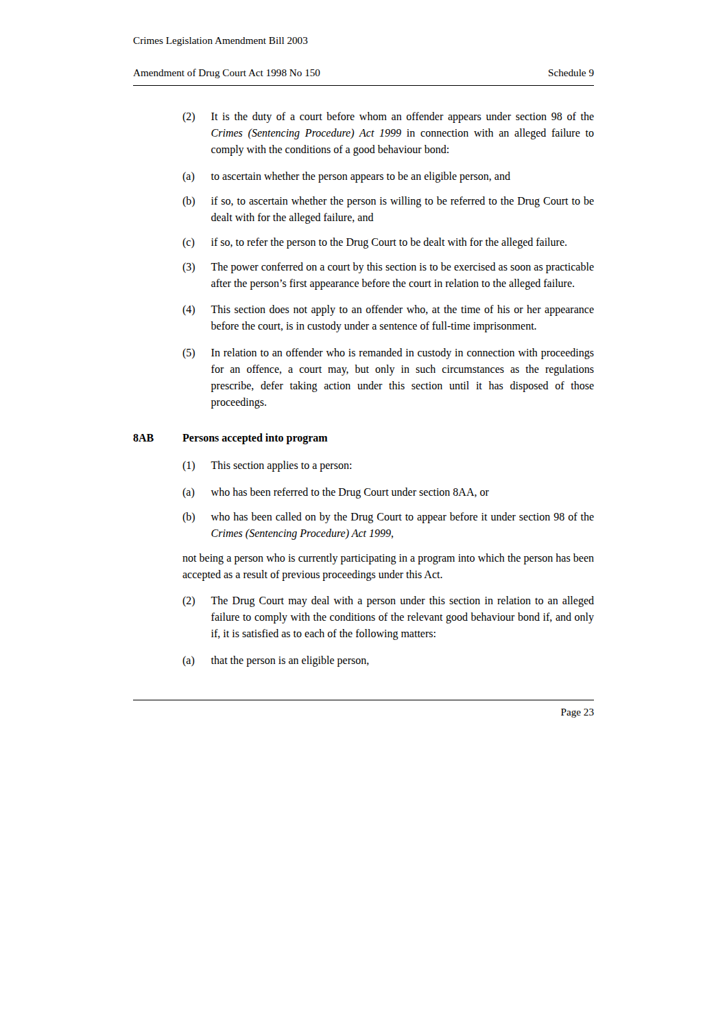Crimes Legislation Amendment Bill 2003
Amendment of Drug Court Act 1998 No 150 Schedule 9
(2) It is the duty of a court before whom an offender appears under section 98 of the Crimes (Sentencing Procedure) Act 1999 in connection with an alleged failure to comply with the conditions of a good behaviour bond:
(a) to ascertain whether the person appears to be an eligible person, and
(b) if so, to ascertain whether the person is willing to be referred to the Drug Court to be dealt with for the alleged failure, and
(c) if so, to refer the person to the Drug Court to be dealt with for the alleged failure.
(3) The power conferred on a court by this section is to be exercised as soon as practicable after the person’s first appearance before the court in relation to the alleged failure.
(4) This section does not apply to an offender who, at the time of his or her appearance before the court, is in custody under a sentence of full-time imprisonment.
(5) In relation to an offender who is remanded in custody in connection with proceedings for an offence, a court may, but only in such circumstances as the regulations prescribe, defer taking action under this section until it has disposed of those proceedings.
8AB Persons accepted into program
(1) This section applies to a person:
(a) who has been referred to the Drug Court under section 8AA, or
(b) who has been called on by the Drug Court to appear before it under section 98 of the Crimes (Sentencing Procedure) Act 1999,
not being a person who is currently participating in a program into which the person has been accepted as a result of previous proceedings under this Act.
(2) The Drug Court may deal with a person under this section in relation to an alleged failure to comply with the conditions of the relevant good behaviour bond if, and only if, it is satisfied as to each of the following matters:
(a) that the person is an eligible person,
Page 23